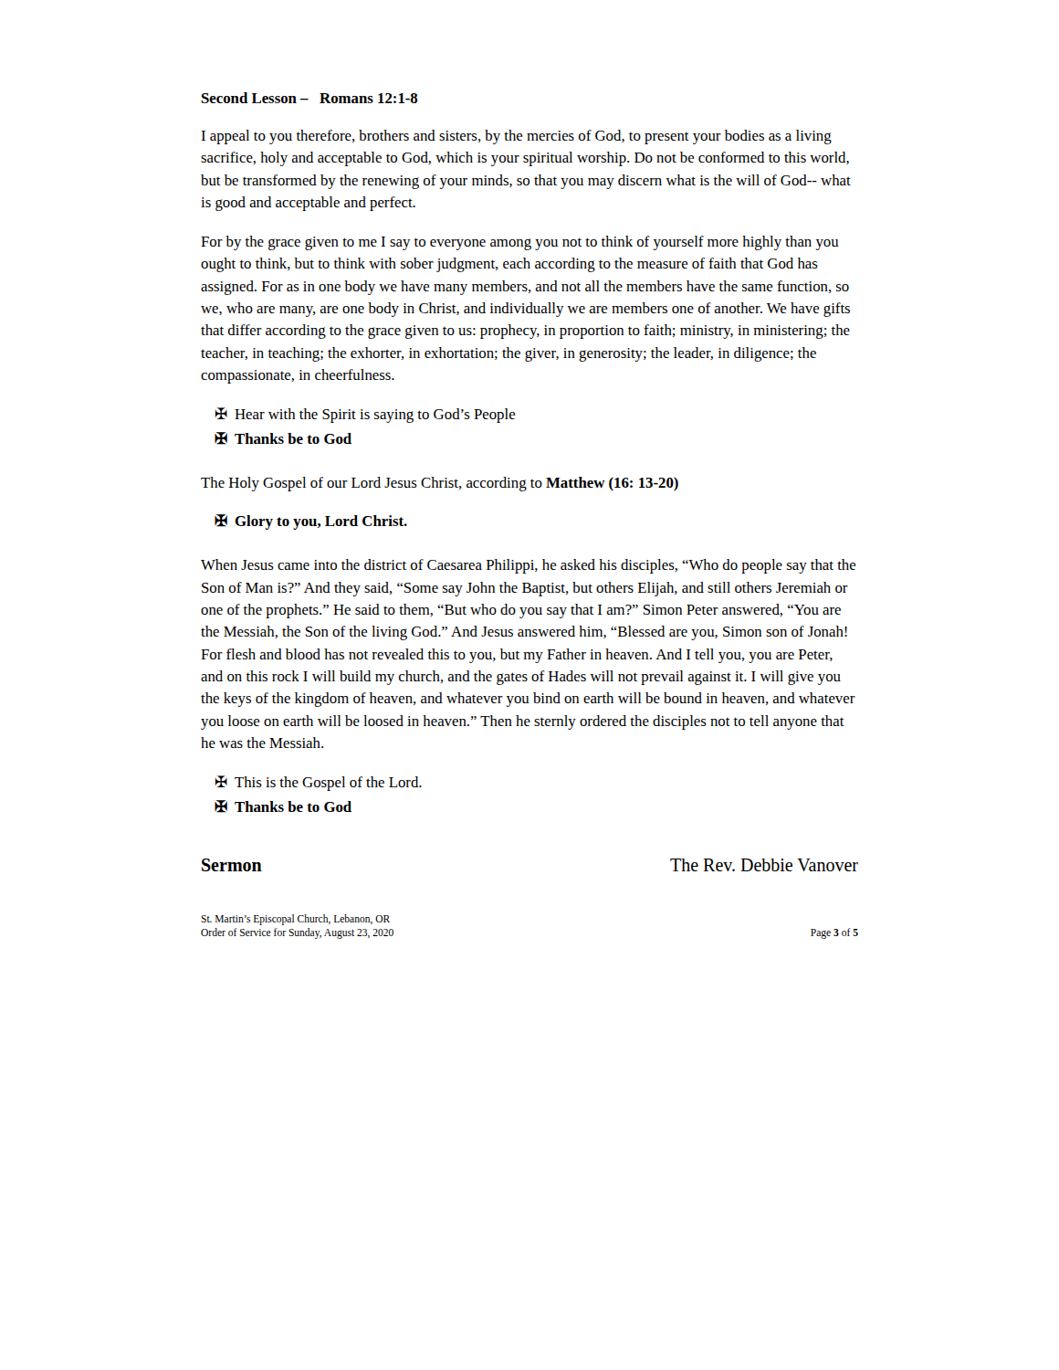Second Lesson – Romans 12:1-8
I appeal to you therefore, brothers and sisters, by the mercies of God, to present your bodies as a living sacrifice, holy and acceptable to God, which is your spiritual worship. Do not be conformed to this world, but be transformed by the renewing of your minds, so that you may discern what is the will of God-- what is good and acceptable and perfect.
For by the grace given to me I say to everyone among you not to think of yourself more highly than you ought to think, but to think with sober judgment, each according to the measure of faith that God has assigned. For as in one body we have many members, and not all the members have the same function, so we, who are many, are one body in Christ, and individually we are members one of another. We have gifts that differ according to the grace given to us: prophecy, in proportion to faith; ministry, in ministering; the teacher, in teaching; the exhorter, in exhortation; the giver, in generosity; the leader, in diligence; the compassionate, in cheerfulness.
Hear with the Spirit is saying to God’s People
Thanks be to God
The Holy Gospel of our Lord Jesus Christ, according to Matthew (16: 13-20)
Glory to you, Lord Christ.
When Jesus came into the district of Caesarea Philippi, he asked his disciples, “Who do people say that the Son of Man is?” And they said, “Some say John the Baptist, but others Elijah, and still others Jeremiah or one of the prophets.” He said to them, “But who do you say that I am?” Simon Peter answered, “You are the Messiah, the Son of the living God.” And Jesus answered him, “Blessed are you, Simon son of Jonah! For flesh and blood has not revealed this to you, but my Father in heaven. And I tell you, you are Peter, and on this rock I will build my church, and the gates of Hades will not prevail against it. I will give you the keys of the kingdom of heaven, and whatever you bind on earth will be bound in heaven, and whatever you loose on earth will be loosed in heaven.” Then he sternly ordered the disciples not to tell anyone that he was the Messiah.
This is the Gospel of the Lord.
Thanks be to God
Sermon The Rev. Debbie Vanover
St. Martin’s Episcopal Church, Lebanon, OR
Order of Service for Sunday, August 23, 2020
Page 3 of 5